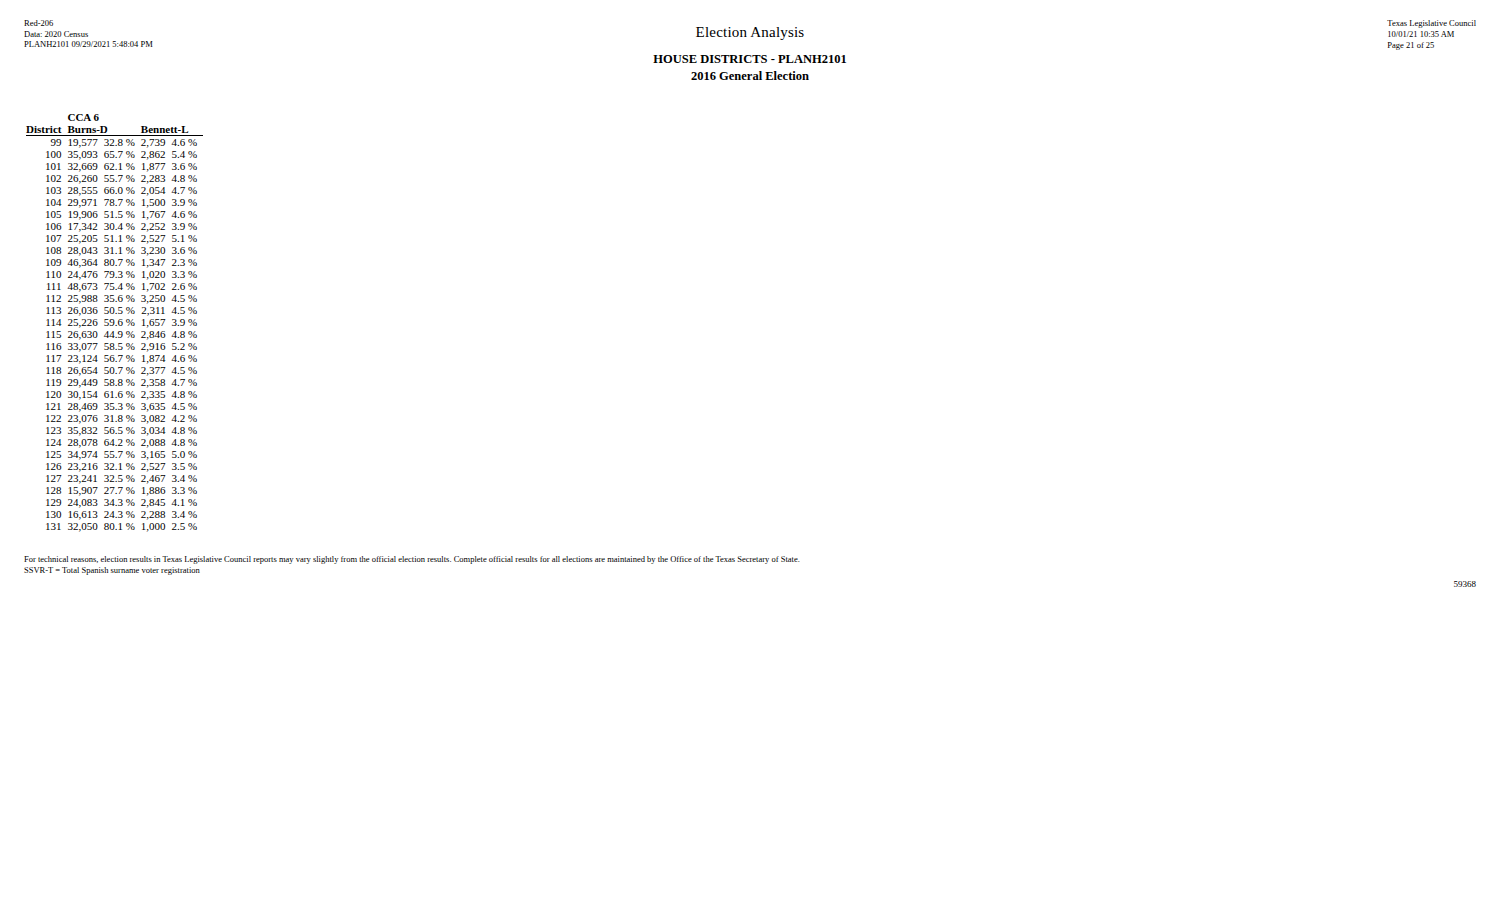Red-206 Data: 2020 Census PLANH2101 09/29/2021 5:48:04 PM
Election Analysis
HOUSE DISTRICTS - PLANH2101
2016 General Election
Texas Legislative Council
10/01/21 10:35 AM
Page 21 of 25
| | CCA 6 |
| --- | --- |
| District | Burns-D | Bennett-L |
| 99 | 19,577 | 32.8 % | 2,739 | 4.6 % |
| 100 | 35,093 | 65.7 % | 2,862 | 5.4 % |
| 101 | 32,669 | 62.1 % | 1,877 | 3.6 % |
| 102 | 26,260 | 55.7 % | 2,283 | 4.8 % |
| 103 | 28,555 | 66.0 % | 2,054 | 4.7 % |
| 104 | 29,971 | 78.7 % | 1,500 | 3.9 % |
| 105 | 19,906 | 51.5 % | 1,767 | 4.6 % |
| 106 | 17,342 | 30.4 % | 2,252 | 3.9 % |
| 107 | 25,205 | 51.1 % | 2,527 | 5.1 % |
| 108 | 28,043 | 31.1 % | 3,230 | 3.6 % |
| 109 | 46,364 | 80.7 % | 1,347 | 2.3 % |
| 110 | 24,476 | 79.3 % | 1,020 | 3.3 % |
| 111 | 48,673 | 75.4 % | 1,702 | 2.6 % |
| 112 | 25,988 | 35.6 % | 3,250 | 4.5 % |
| 113 | 26,036 | 50.5 % | 2,311 | 4.5 % |
| 114 | 25,226 | 59.6 % | 1,657 | 3.9 % |
| 115 | 26,630 | 44.9 % | 2,846 | 4.8 % |
| 116 | 33,077 | 58.5 % | 2,916 | 5.2 % |
| 117 | 23,124 | 56.7 % | 1,874 | 4.6 % |
| 118 | 26,654 | 50.7 % | 2,377 | 4.5 % |
| 119 | 29,449 | 58.8 % | 2,358 | 4.7 % |
| 120 | 30,154 | 61.6 % | 2,335 | 4.8 % |
| 121 | 28,469 | 35.3 % | 3,635 | 4.5 % |
| 122 | 23,076 | 31.8 % | 3,082 | 4.2 % |
| 123 | 35,832 | 56.5 % | 3,034 | 4.8 % |
| 124 | 28,078 | 64.2 % | 2,088 | 4.8 % |
| 125 | 34,974 | 55.7 % | 3,165 | 5.0 % |
| 126 | 23,216 | 32.1 % | 2,527 | 3.5 % |
| 127 | 23,241 | 32.5 % | 2,467 | 3.4 % |
| 128 | 15,907 | 27.7 % | 1,886 | 3.3 % |
| 129 | 24,083 | 34.3 % | 2,845 | 4.1 % |
| 130 | 16,613 | 24.3 % | 2,288 | 3.4 % |
| 131 | 32,050 | 80.1 % | 1,000 | 2.5 % |
For technical reasons, election results in Texas Legislative Council reports may vary slightly from the official election results. Complete official results for all elections are maintained by the Office of the Texas Secretary of State.
SSVR-T = Total Spanish surname voter registration
59368